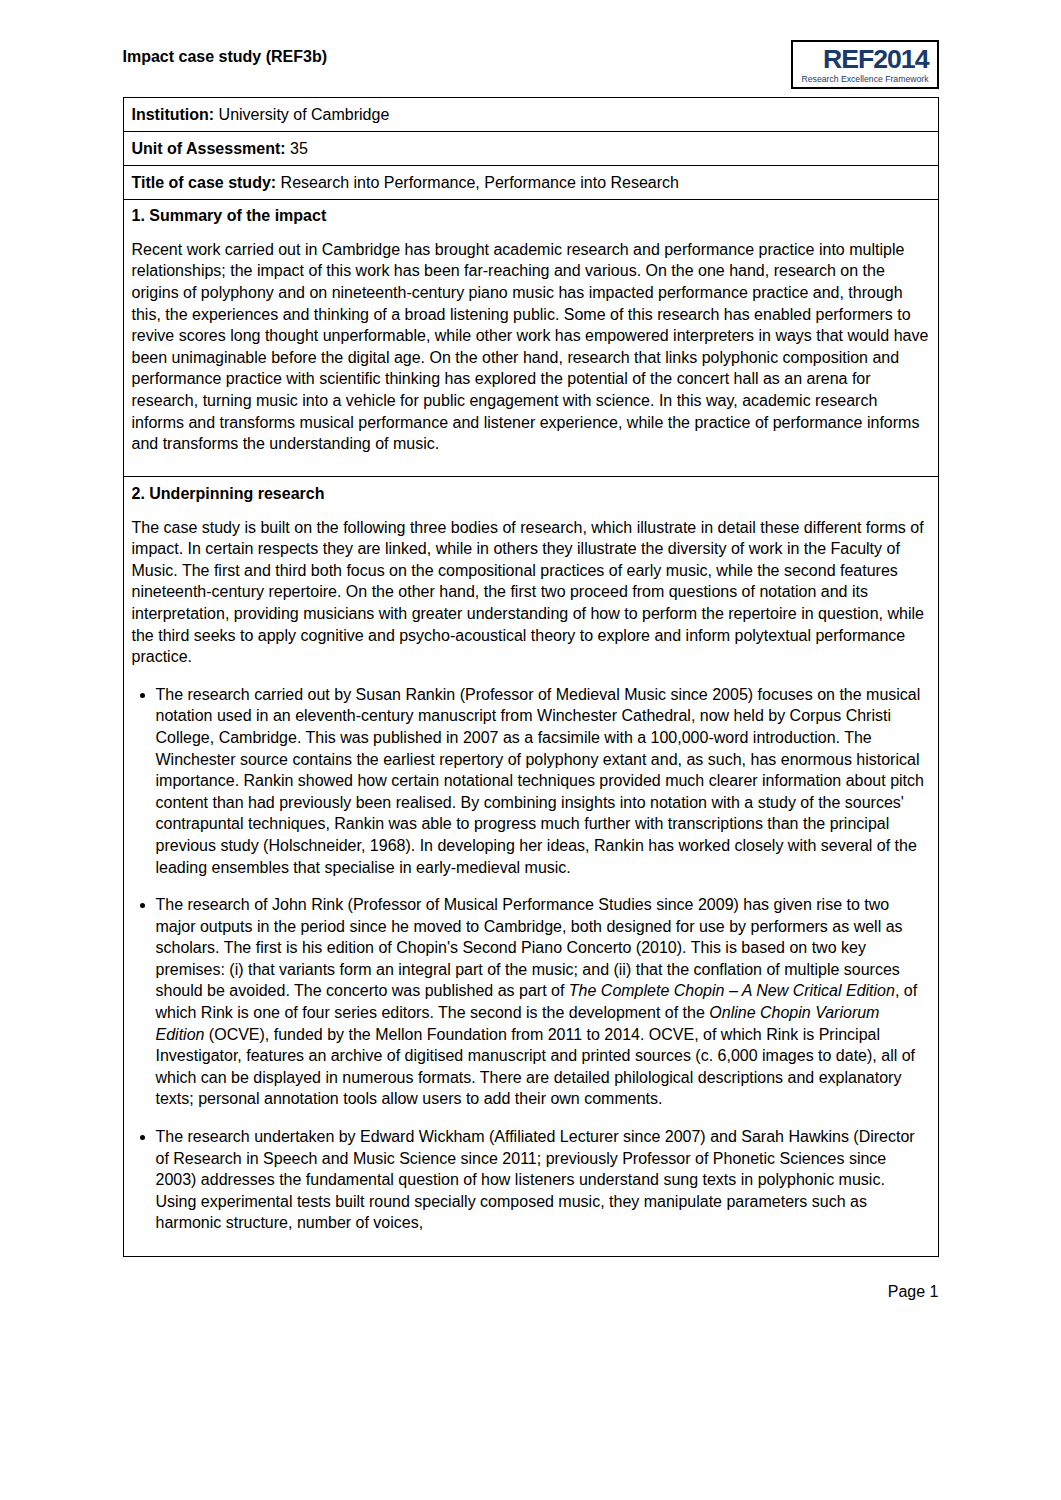Impact case study (REF3b)
REF2014 Research Excellence Framework
| Institution: University of Cambridge |
| Unit of Assessment: 35 |
| Title of case study: Research into Performance, Performance into Research |
| 1. Summary of the impact Recent work carried out in Cambridge has brought academic research and performance practice into multiple relationships; the impact of this work has been far-reaching and various. On the one hand, research on the origins of polyphony and on nineteenth-century piano music has impacted performance practice and, through this, the experiences and thinking of a broad listening public. Some of this research has enabled performers to revive scores long thought unperformable, while other work has empowered interpreters in ways that would have been unimaginable before the digital age. On the other hand, research that links polyphonic composition and performance practice with scientific thinking has explored the potential of the concert hall as an arena for research, turning music into a vehicle for public engagement with science. In this way, academic research informs and transforms musical performance and listener experience, while the practice of performance informs and transforms the understanding of music. |
| 2. Underpinning research The case study is built on the following three bodies of research, which illustrate in detail these different forms of impact. In certain respects they are linked, while in others they illustrate the diversity of work in the Faculty of Music. The first and third both focus on the compositional practices of early music, while the second features nineteenth-century repertoire. On the other hand, the first two proceed from questions of notation and its interpretation, providing musicians with greater understanding of how to perform the repertoire in question, while the third seeks to apply cognitive and psycho-acoustical theory to explore and inform polytextual performance practice. The research carried out by Susan Rankin (Professor of Medieval Music since 2005) focuses on the musical notation used in an eleventh-century manuscript from Winchester Cathedral, now held by Corpus Christi College, Cambridge. This was published in 2007 as a facsimile with a 100,000-word introduction. The Winchester source contains the earliest repertory of polyphony extant and, as such, has enormous historical importance. Rankin showed how certain notational techniques provided much clearer information about pitch content than had previously been realised. By combining insights into notation with a study of the sources' contrapuntal techniques, Rankin was able to progress much further with transcriptions than the principal previous study (Holschneider, 1968). In developing her ideas, Rankin has worked closely with several of the leading ensembles that specialise in early-medieval music. The research of John Rink (Professor of Musical Performance Studies since 2009) has given rise to two major outputs in the period since he moved to Cambridge, both designed for use by performers as well as scholars. The first is his edition of Chopin's Second Piano Concerto (2010). This is based on two key premises: (i) that variants form an integral part of the music; and (ii) that the conflation of multiple sources should be avoided. The concerto was published as part of The Complete Chopin – A New Critical Edition , of which Rink is one of four series editors. The second is the development of the Online Chopin Variorum Edition (OCVE), funded by the Mellon Foundation from 2011 to 2014. OCVE, of which Rink is Principal Investigator, features an archive of digitised manuscript and printed sources (c. 6,000 images to date), all of which can be displayed in numerous formats. There are detailed philological descriptions and explanatory texts; personal annotation tools allow users to add their own comments. The research undertaken by Edward Wickham (Affiliated Lecturer since 2007) and Sarah Hawkins (Director of Research in Speech and Music Science since 2011; previously Professor of Phonetic Sciences since 2003) addresses the fundamental question of how listeners understand sung texts in polyphonic music. Using experimental tests built round specially composed music, they manipulate parameters such as harmonic structure, number of voices, |
Page 1